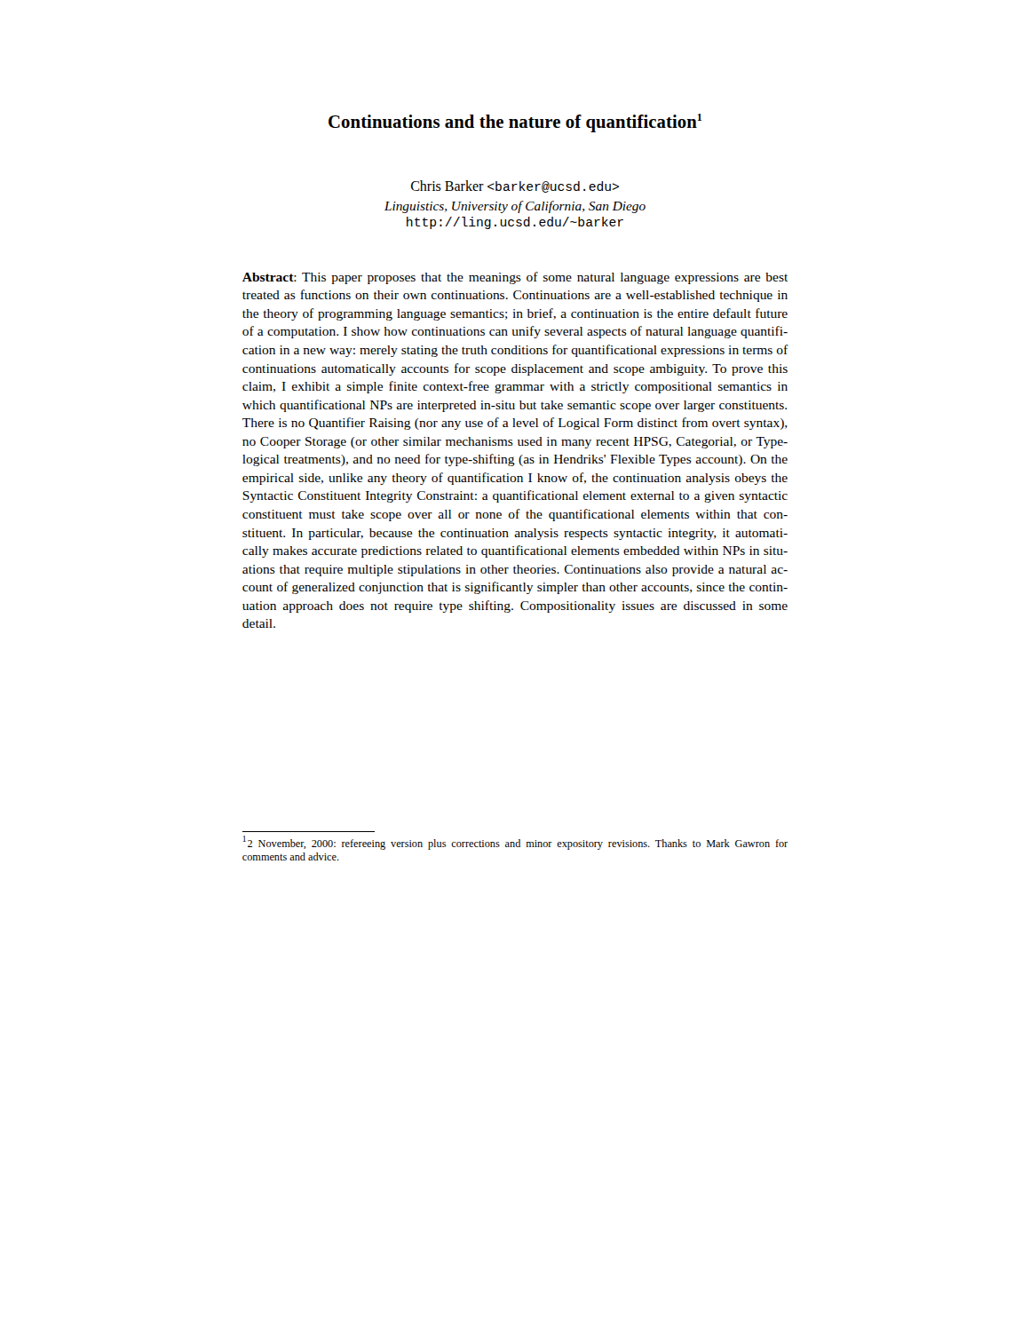Continuations and the nature of quantification1
Chris Barker <barker@ucsd.edu>
Linguistics, University of California, San Diego
http://ling.ucsd.edu/~barker
Abstract: This paper proposes that the meanings of some natural language expressions are best treated as functions on their own continuations. Continuations are a well-established technique in the theory of programming language semantics; in brief, a continuation is the entire default future of a computation. I show how continuations can unify several aspects of natural language quantification in a new way: merely stating the truth conditions for quantificational expressions in terms of continuations automatically accounts for scope displacement and scope ambiguity. To prove this claim, I exhibit a simple finite context-free grammar with a strictly compositional semantics in which quantificational NPs are interpreted in-situ but take semantic scope over larger constituents. There is no Quantifier Raising (nor any use of a level of Logical Form distinct from overt syntax), no Cooper Storage (or other similar mechanisms used in many recent HPSG, Categorial, or Type-logical treatments), and no need for type-shifting (as in Hendriks' Flexible Types account). On the empirical side, unlike any theory of quantification I know of, the continuation analysis obeys the Syntactic Constituent Integrity Constraint: a quantificational element external to a given syntactic constituent must take scope over all or none of the quantificational elements within that constituent. In particular, because the continuation analysis respects syntactic integrity, it automatically makes accurate predictions related to quantificational elements embedded within NPs in situations that require multiple stipulations in other theories. Continuations also provide a natural account of generalized conjunction that is significantly simpler than other accounts, since the continuation approach does not require type shifting. Compositionality issues are discussed in some detail.
12 November, 2000: refereeing version plus corrections and minor expository revisions. Thanks to Mark Gawron for comments and advice.